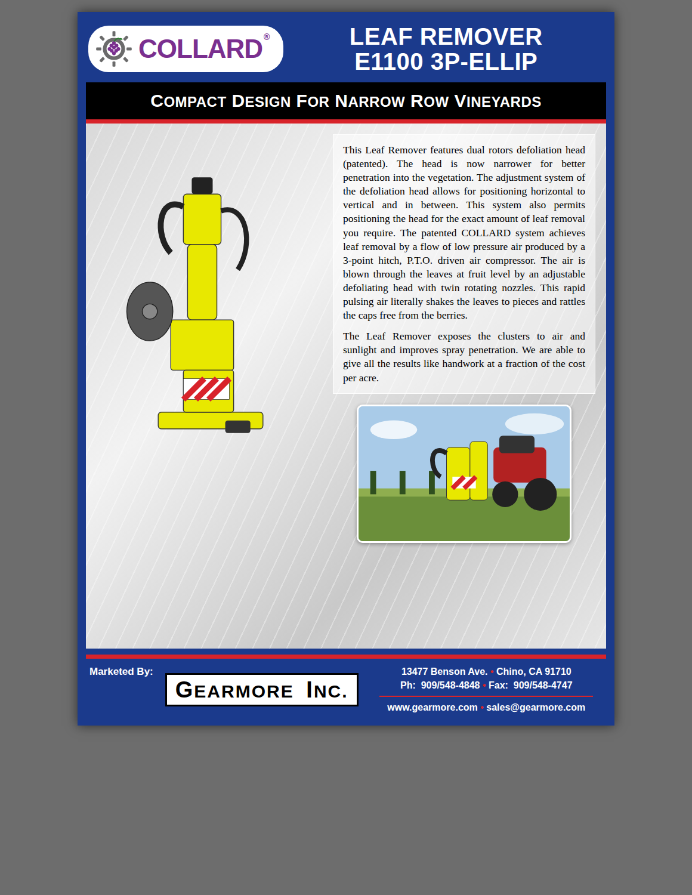COLLARD®
LEAF REMOVER
E1100 3P-ELLIP
COMPACT DESIGN FOR NARROW ROW VINEYARDS
This Leaf Remover features dual rotors defoliation head (patented). The head is now narrower for better penetration into the vegetation. The adjustment system of the defoliation head allows for positioning horizontal to vertical and in between. This system also permits positioning the head for the exact amount of leaf removal you require. The patented COLLARD system achieves leaf removal by a flow of low pressure air produced by a 3-point hitch, P.T.O. driven air compressor. The air is blown through the leaves at fruit level by an adjustable defoliating head with twin rotating nozzles. This rapid pulsing air literally shakes the leaves to pieces and rattles the caps free from the berries.
The Leaf Remover exposes the clusters to air and sunlight and improves spray penetration. We are able to give all the results like handwork at a fraction of the cost per acre.
Marketed By:
GEARMORE INC.
13477 Benson Ave. • Chino, CA 91710
Ph: 909/548-4848 • Fax: 909/548-4747
www.gearmore.com • sales@gearmore.com